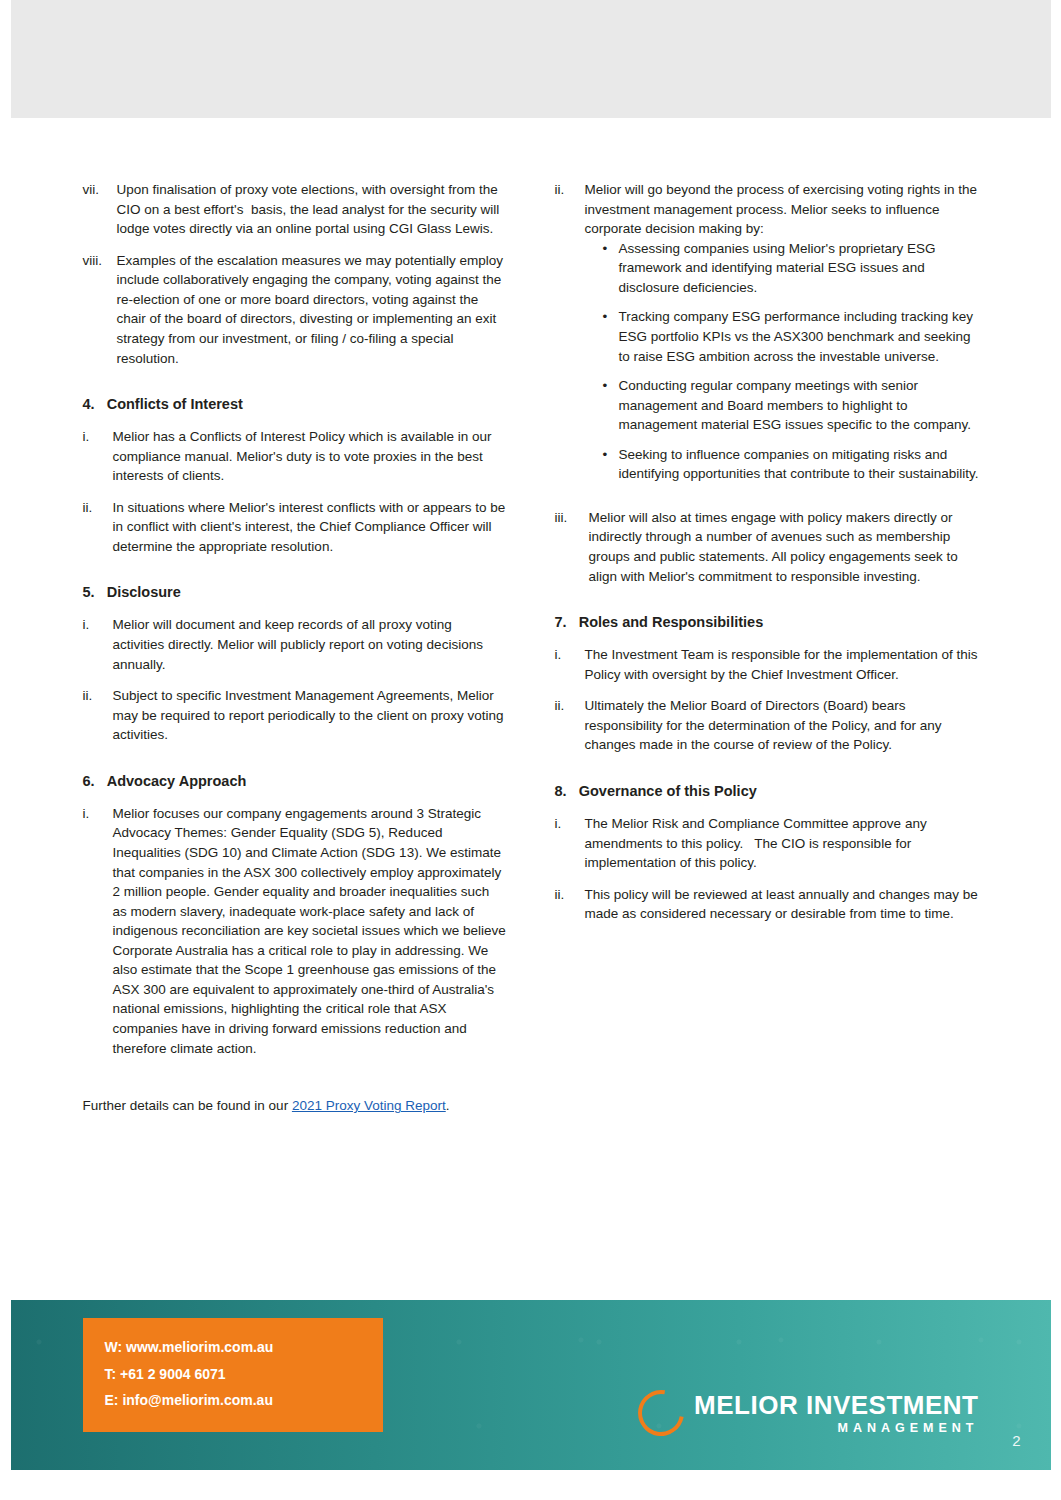vii.
Upon finalisation of proxy vote elections, with oversight from the CIO on a best effort's basis, the lead analyst for the security will lodge votes directly via an online portal using CGI Glass Lewis.
viii.
Examples of the escalation measures we may potentially employ include collaboratively engaging the company, voting against the re-election of one or more board directors, voting against the chair of the board of directors, divesting or implementing an exit strategy from our investment, or filing / co-filing a special resolution.
4. Conflicts of Interest
i.
Melior has a Conflicts of Interest Policy which is available in our compliance manual. Melior's duty is to vote proxies in the best interests of clients.
ii.
In situations where Melior's interest conflicts with or appears to be in conflict with client's interest, the Chief Compliance Officer will determine the appropriate resolution.
5. Disclosure
i.
Melior will document and keep records of all proxy voting activities directly. Melior will publicly report on voting decisions annually.
ii.
Subject to specific Investment Management Agreements, Melior may be required to report periodically to the client on proxy voting activities.
6. Advocacy Approach
i.
Melior focuses our company engagements around 3 Strategic Advocacy Themes: Gender Equality (SDG 5), Reduced Inequalities (SDG 10) and Climate Action (SDG 13). We estimate that companies in the ASX 300 collectively employ approximately 2 million people. Gender equality and broader inequalities such as modern slavery, inadequate work-place safety and lack of indigenous reconciliation are key societal issues which we believe Corporate Australia has a critical role to play in addressing. We also estimate that the Scope 1 greenhouse gas emissions of the ASX 300 are equivalent to approximately one-third of Australia's national emissions, highlighting the critical role that ASX companies have in driving forward emissions reduction and therefore climate action.
ii.
Melior will go beyond the process of exercising voting rights in the investment management process. Melior seeks to influence corporate decision making by:
Assessing companies using Melior's proprietary ESG framework and identifying material ESG issues and disclosure deficiencies.
Tracking company ESG performance including tracking key ESG portfolio KPIs vs the ASX300 benchmark and seeking to raise ESG ambition across the investable universe.
Conducting regular company meetings with senior management and Board members to highlight to management material ESG issues specific to the company.
Seeking to influence companies on mitigating risks and identifying opportunities that contribute to their sustainability.
iii.
Melior will also at times engage with policy makers directly or indirectly through a number of avenues such as membership groups and public statements. All policy engagements seek to align with Melior's commitment to responsible investing.
7. Roles and Responsibilities
i.
The Investment Team is responsible for the implementation of this Policy with oversight by the Chief Investment Officer.
ii.
Ultimately the Melior Board of Directors (Board) bears responsibility for the determination of the Policy, and for any changes made in the course of review of the Policy.
8. Governance of this Policy
i.
The Melior Risk and Compliance Committee approve any amendments to this policy. The CIO is responsible for implementation of this policy.
ii.
This policy will be reviewed at least annually and changes may be made as considered necessary or desirable from time to time.
Further details can be found in our 2021 Proxy Voting Report.
W: www.meliorim.com.au
T: +61 2 9004 6071
E: info@meliorim.com.au
MELIOR INVESTMENT
MANAGEMENT
2